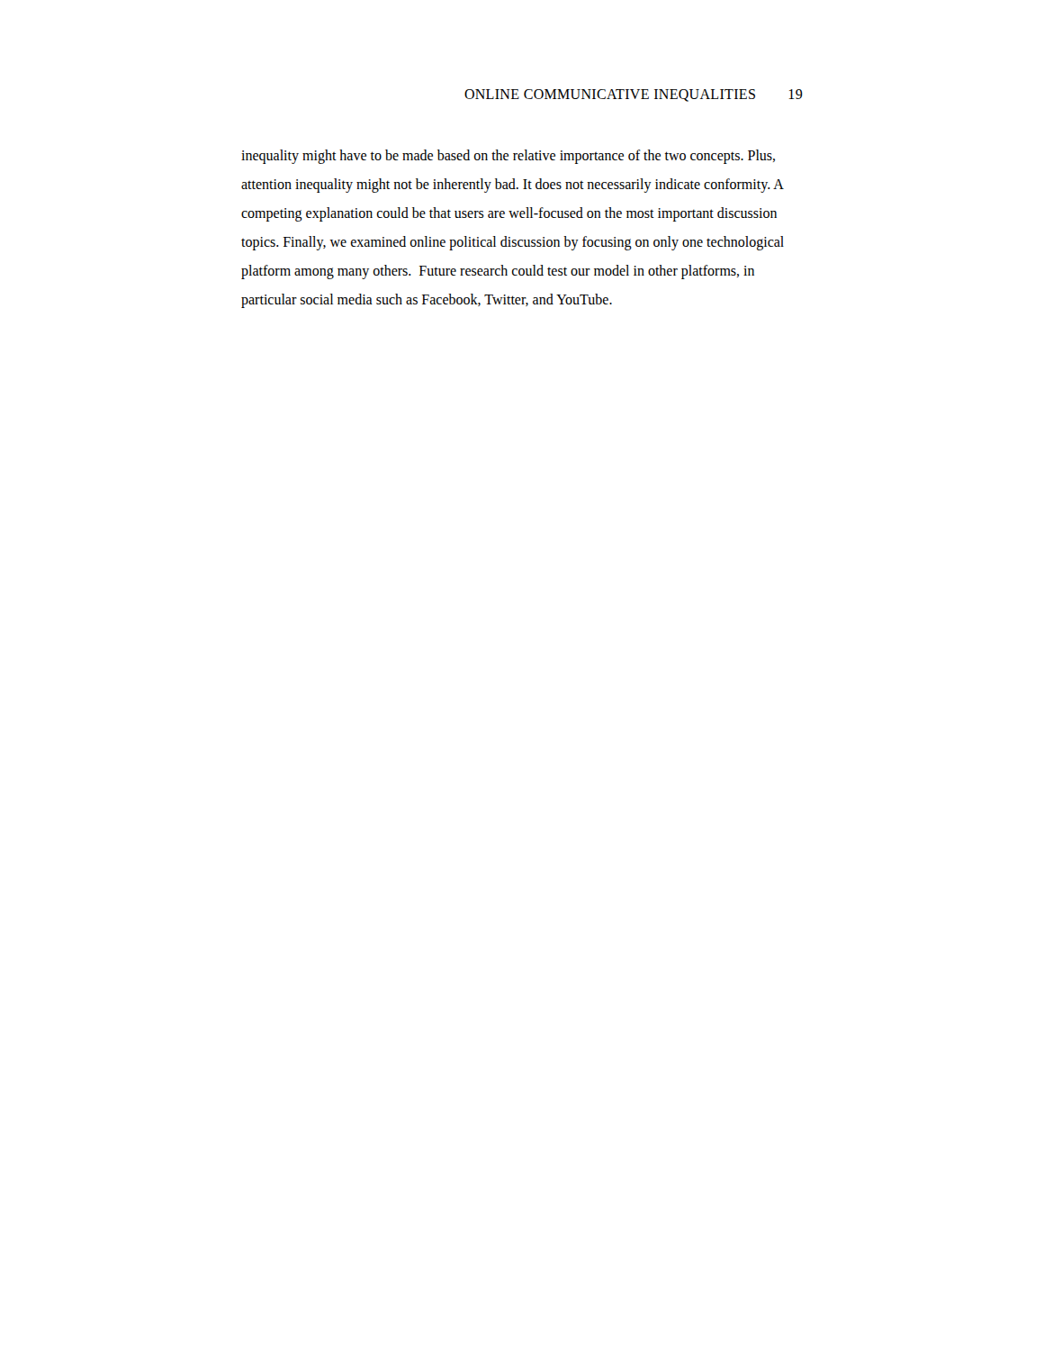Online Communicative Inequalities 19
inequality might have to be made based on the relative importance of the two concepts. Plus, attention inequality might not be inherently bad. It does not necessarily indicate conformity. A competing explanation could be that users are well-focused on the most important discussion topics. Finally, we examined online political discussion by focusing on only one technological platform among many others. Future research could test our model in other platforms, in particular social media such as Facebook, Twitter, and YouTube.